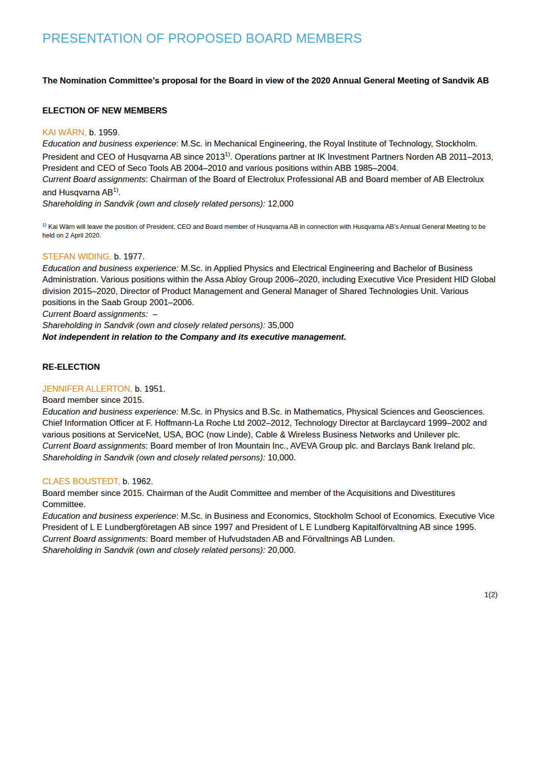PRESENTATION OF PROPOSED BOARD MEMBERS
The Nomination Committee’s proposal for the Board in view of the 2020 Annual General Meeting of Sandvik AB
ELECTION OF NEW MEMBERS
KAI WÄRN, b. 1959.
Education and business experience: M.Sc. in Mechanical Engineering, the Royal Institute of Technology, Stockholm. President and CEO of Husqvarna AB since 20131). Operations partner at IK Investment Partners Norden AB 2011–2013, President and CEO of Seco Tools AB 2004–2010 and various positions within ABB 1985–2004.
Current Board assignments: Chairman of the Board of Electrolux Professional AB and Board member of AB Electrolux and Husqvarna AB1).
Shareholding in Sandvik (own and closely related persons): 12,000
1) Kai Wärn will leave the position of President, CEO and Board member of Husqvarna AB in connection with Husqvarna AB’s Annual General Meeting to be held on 2 April 2020.
STEFAN WIDING, b. 1977.
Education and business experience: M.Sc. in Applied Physics and Electrical Engineering and Bachelor of Business Administration. Various positions within the Assa Abloy Group 2006–2020, including Executive Vice President HID Global division 2015–2020, Director of Product Management and General Manager of Shared Technologies Unit. Various positions in the Saab Group 2001–2006.
Current Board assignments: –
Shareholding in Sandvik (own and closely related persons): 35,000
Not independent in relation to the Company and its executive management.
RE-ELECTION
JENNIFER ALLERTON, b. 1951.
Board member since 2015.
Education and business experience: M.Sc. in Physics and B.Sc. in Mathematics, Physical Sciences and Geosciences. Chief Information Officer at F. Hoffmann-La Roche Ltd 2002–2012, Technology Director at Barclaycard 1999–2002 and various positions at ServiceNet, USA, BOC (now Linde), Cable & Wireless Business Networks and Unilever plc.
Current Board assignments: Board member of Iron Mountain Inc., AVEVA Group plc. and Barclays Bank Ireland plc.
Shareholding in Sandvik (own and closely related persons): 10,000.
CLAES BOUSTEDT, b. 1962.
Board member since 2015. Chairman of the Audit Committee and member of the Acquisitions and Divestitures Committee.
Education and business experience: M.Sc. in Business and Economics, Stockholm School of Economics. Executive Vice President of L E Lundbergföretagen AB since 1997 and President of L E Lundberg Kapitalförvaltning AB since 1995.
Current Board assignments: Board member of Hufvudstaden AB and Förvaltnings AB Lunden.
Shareholding in Sandvik (own and closely related persons): 20,000.
1(2)